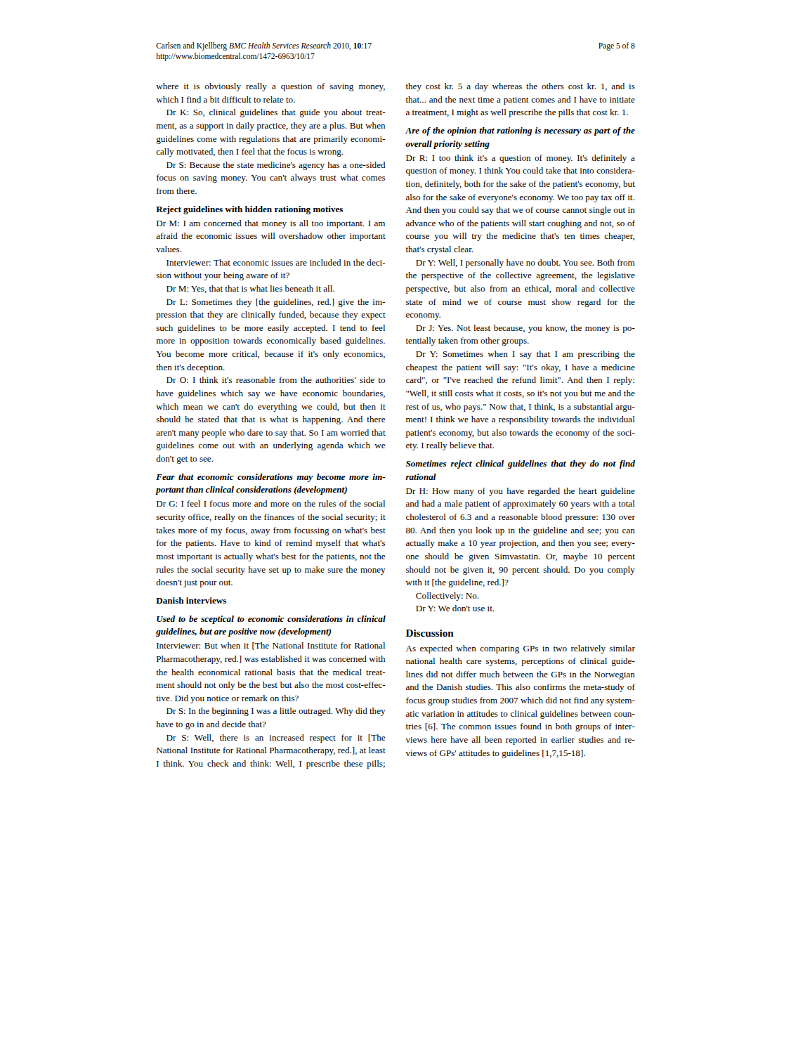Carlsen and Kjellberg BMC Health Services Research 2010, 10:17 http://www.biomedcentral.com/1472-6963/10/17
Page 5 of 8
where it is obviously really a question of saving money, which I find a bit difficult to relate to.
Dr K: So, clinical guidelines that guide you about treatment, as a support in daily practice, they are a plus. But when guidelines come with regulations that are primarily economically motivated, then I feel that the focus is wrong.
Dr S: Because the state medicine's agency has a one-sided focus on saving money. You can't always trust what comes from there.
Reject guidelines with hidden rationing motives
Dr M: I am concerned that money is all too important. I am afraid the economic issues will overshadow other important values.
Interviewer: That economic issues are included in the decision without your being aware of it?
Dr M: Yes, that that is what lies beneath it all.
Dr L: Sometimes they [the guidelines, red.] give the impression that they are clinically funded, because they expect such guidelines to be more easily accepted. I tend to feel more in opposition towards economically based guidelines. You become more critical, because if it's only economics, then it's deception.
Dr O: I think it's reasonable from the authorities' side to have guidelines which say we have economic boundaries, which mean we can't do everything we could, but then it should be stated that that is what is happening. And there aren't many people who dare to say that. So I am worried that guidelines come out with an underlying agenda which we don't get to see.
Fear that economic considerations may become more important than clinical considerations (development)
Dr G: I feel I focus more and more on the rules of the social security office, really on the finances of the social security; it takes more of my focus, away from focussing on what's best for the patients. Have to kind of remind myself that what's most important is actually what's best for the patients, not the rules the social security have set up to make sure the money doesn't just pour out.
Danish interviews
Used to be sceptical to economic considerations in clinical guidelines, but are positive now (development)
Interviewer: But when it [The National Institute for Rational Pharmacotherapy, red.] was established it was concerned with the health economical rational basis that the medical treatment should not only be the best but also the most cost-effective. Did you notice or remark on this?
Dr S: In the beginning I was a little outraged. Why did they have to go in and decide that?
Dr S: Well, there is an increased respect for it [The National Institute for Rational Pharmacotherapy, red.], at least I think. You check and think: Well, I prescribe these pills; they cost kr. 5 a day whereas the others cost kr. 1, and is that... and the next time a patient comes and I have to initiate a treatment, I might as well prescribe the pills that cost kr. 1.
Are of the opinion that rationing is necessary as part of the overall priority setting
Dr R: I too think it's a question of money. It's definitely a question of money. I think You could take that into consideration, definitely, both for the sake of the patient's economy, but also for the sake of everyone's economy. We too pay tax off it. And then you could say that we of course cannot single out in advance who of the patients will start coughing and not, so of course you will try the medicine that's ten times cheaper, that's crystal clear.
Dr Y: Well, I personally have no doubt. You see. Both from the perspective of the collective agreement, the legislative perspective, but also from an ethical, moral and collective state of mind we of course must show regard for the economy.
Dr J: Yes. Not least because, you know, the money is potentially taken from other groups.
Dr Y: Sometimes when I say that I am prescribing the cheapest the patient will say: "It's okay, I have a medicine card", or "I've reached the refund limit". And then I reply: "Well, it still costs what it costs, so it's not you but me and the rest of us, who pays." Now that, I think, is a substantial argument! I think we have a responsibility towards the individual patient's economy, but also towards the economy of the society. I really believe that.
Sometimes reject clinical guidelines that they do not find rational
Dr H: How many of you have regarded the heart guideline and had a male patient of approximately 60 years with a total cholesterol of 6.3 and a reasonable blood pressure: 130 over 80. And then you look up in the guideline and see; you can actually make a 10 year projection, and then you see; everyone should be given Simvastatin. Or, maybe 10 percent should not be given it, 90 percent should. Do you comply with it [the guideline, red.]?
Collectively: No.
Dr Y: We don't use it.
Discussion
As expected when comparing GPs in two relatively similar national health care systems, perceptions of clinical guidelines did not differ much between the GPs in the Norwegian and the Danish studies. This also confirms the meta-study of focus group studies from 2007 which did not find any systematic variation in attitudes to clinical guidelines between countries [6]. The common issues found in both groups of interviews here have all been reported in earlier studies and reviews of GPs' attitudes to guidelines [1,7,15-18].